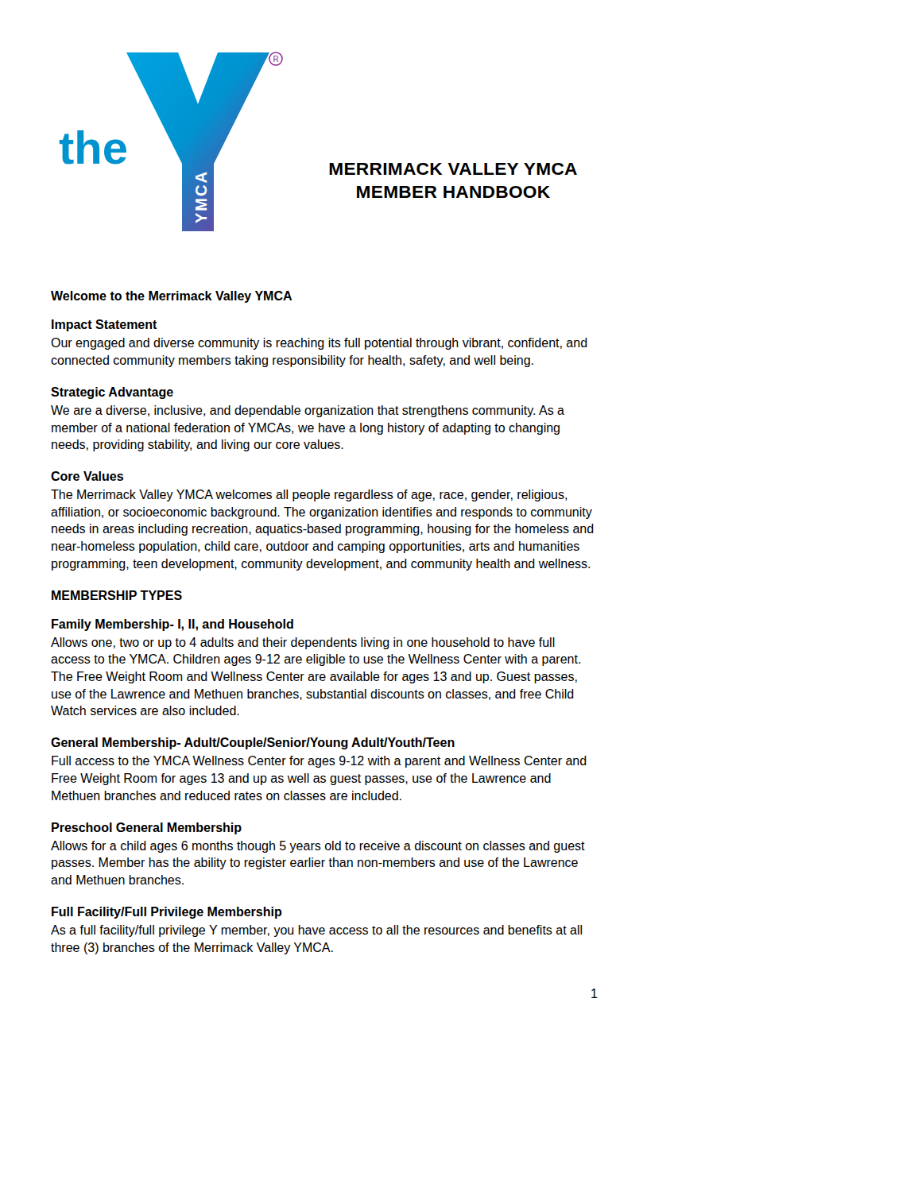R the YMCA
MERRIMACK VALLEY YMCA
MEMBER HANDBOOK
Welcome to the Merrimack Valley YMCA
Impact Statement
Our engaged and diverse community is reaching its full potential through vibrant, confident, and connected community members taking responsibility for health, safety, and well being.
Strategic Advantage
We are a diverse, inclusive, and dependable organization that strengthens community. As a member of a national federation of YMCAs, we have a long history of adapting to changing needs, providing stability, and living our core values.
Core Values
The Merrimack Valley YMCA welcomes all people regardless of age, race, gender, religious, affiliation, or socioeconomic background. The organization identifies and responds to community needs in areas including recreation, aquatics-based programming, housing for the homeless and near-homeless population, child care, outdoor and camping opportunities, arts and humanities programming, teen development, community development, and community health and wellness.
MEMBERSHIP TYPES
Family Membership- I, II, and Household
Allows one, two or up to 4 adults and their dependents living in one household to have full access to the YMCA. Children ages 9-12 are eligible to use the Wellness Center with a parent. The Free Weight Room and Wellness Center are available for ages 13 and up. Guest passes, use of the Lawrence and Methuen branches, substantial discounts on classes, and free Child Watch services are also included.
General Membership- Adult/Couple/Senior/Young Adult/Youth/Teen
Full access to the YMCA Wellness Center for ages 9-12 with a parent and Wellness Center and Free Weight Room for ages 13 and up as well as guest passes, use of the Lawrence and Methuen branches and reduced rates on classes are included.
Preschool General Membership
Allows for a child ages 6 months though 5 years old to receive a discount on classes and guest passes. Member has the ability to register earlier than non-members and use of the Lawrence and Methuen branches.
Full Facility/Full Privilege Membership
As a full facility/full privilege Y member, you have access to all the resources and benefits at all three (3) branches of the Merrimack Valley YMCA.
1